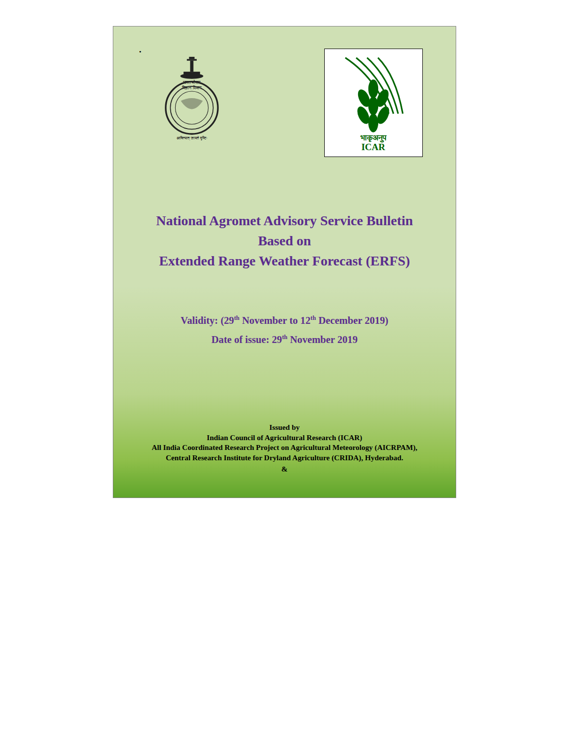.
National Agromet Advisory Service Bulletin
Based on
Extended Range Weather Forecast (ERFS)
Validity: (29th November to 12th December 2019)
Date of issue: 29th November 2019
Issued by
Indian Council of Agricultural Research (ICAR)
All India Coordinated Research Project on Agricultural Meteorology (AICRPAM),
Central Research Institute for Dryland Agriculture (CRIDA), Hyderabad.
&